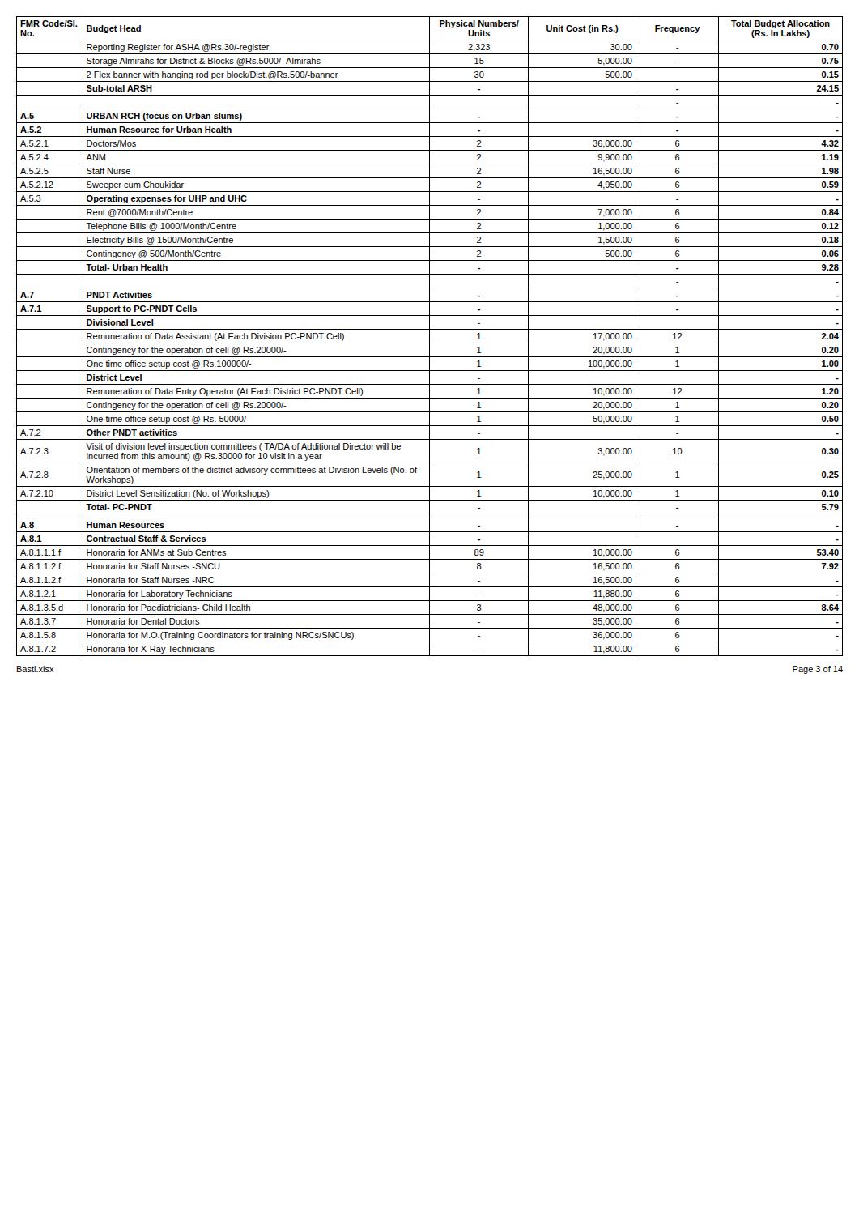| FMR Code/Sl. No. | Budget Head | Physical Numbers/ Units | Unit Cost (in Rs.) | Frequency | Total Budget Allocation (Rs. In Lakhs) |
| --- | --- | --- | --- | --- | --- |
| | Reporting Register for ASHA @Rs.30/-register | 2,323 | 30.00 | - | 0.70 |
| | Storage Almirahs for District & Blocks @Rs.5000/- Almirahs | 15 | 5,000.00 | - | 0.75 |
| | 2 Flex banner with hanging rod per block/Dist.@Rs.500/-banner | 30 | 500.00 | | 0.15 |
| | Sub-total ARSH | - | | - | 24.15 |
| | | | | - | - |
| A.5 | URBAN RCH (focus on Urban slums) | - | | - | - |
| A.5.2 | Human Resource for Urban Health | - | | - | - |
| A.5.2.1 | Doctors/Mos | 2 | 36,000.00 | 6 | 4.32 |
| A.5.2.4 | ANM | 2 | 9,900.00 | 6 | 1.19 |
| A.5.2.5 | Staff Nurse | 2 | 16,500.00 | 6 | 1.98 |
| A.5.2.12 | Sweeper cum Choukidar | 2 | 4,950.00 | 6 | 0.59 |
| A.5.3 | Operating expenses for UHP and UHC | - | | - | - |
| | Rent @7000/Month/Centre | 2 | 7,000.00 | 6 | 0.84 |
| | Telephone Bills @ 1000/Month/Centre | 2 | 1,000.00 | 6 | 0.12 |
| | Electricity Bills @ 1500/Month/Centre | 2 | 1,500.00 | 6 | 0.18 |
| | Contingency @ 500/Month/Centre | 2 | 500.00 | 6 | 0.06 |
| | Total- Urban Health | - | | - | 9.28 |
| | | | | - | - |
| A.7 | PNDT Activities | - | | - | - |
| A.7.1 | Support to PC-PNDT Cells | - | | - | - |
| | Divisional Level | - | | | - |
| | Remuneration of Data Assistant (At Each Division PC-PNDT Cell) | 1 | 17,000.00 | 12 | 2.04 |
| | Contingency for the operation of cell @ Rs.20000/- | 1 | 20,000.00 | 1 | 0.20 |
| | One time office setup cost @ Rs.100000/- | 1 | 100,000.00 | 1 | 1.00 |
| | District Level | - | | | - |
| | Remuneration of Data Entry Operator (At Each District PC-PNDT Cell) | 1 | 10,000.00 | 12 | 1.20 |
| | Contingency for the operation of cell @ Rs.20000/- | 1 | 20,000.00 | 1 | 0.20 |
| | One time office setup cost @ Rs. 50000/- | 1 | 50,000.00 | 1 | 0.50 |
| A.7.2 | Other PNDT activities | - | | - | - |
| A.7.2.3 | Visit of division level inspection committees ( TA/DA of Additional Director will be incurred from this amount) @ Rs.30000 for 10 visit in a year | 1 | 3,000.00 | 10 | 0.30 |
| A.7.2.8 | Orientation of members of the district advisory committees at Division Levels (No. of Workshops) | 1 | 25,000.00 | 1 | 0.25 |
| A.7.2.10 | District Level Sensitization (No. of Workshops) | 1 | 10,000.00 | 1 | 0.10 |
| | Total- PC-PNDT | - | | - | 5.79 |
| A.8 | Human Resources | - | | - | - |
| A.8.1 | Contractual Staff & Services | - | | | - |
| A.8.1.1.1.f | Honoraria for ANMs at Sub Centres | 89 | 10,000.00 | 6 | 53.40 |
| A.8.1.1.2.f | Honoraria for Staff Nurses -SNCU | 8 | 16,500.00 | 6 | 7.92 |
| A.8.1.1.2.f | Honoraria for Staff Nurses -NRC | - | 16,500.00 | 6 | - |
| A.8.1.2.1 | Honoraria for Laboratory Technicians | - | 11,880.00 | 6 | - |
| A.8.1.3.5.d | Honoraria for Paediatricians- Child Health | 3 | 48,000.00 | 6 | 8.64 |
| A.8.1.3.7 | Honoraria for Dental Doctors | - | 35,000.00 | 6 | - |
| A.8.1.5.8 | Honoraria for M.O.(Training Coordinators for training NRCs/SNCUs) | - | 36,000.00 | 6 | - |
| A.8.1.7.2 | Honoraria for X-Ray Technicians | - | 11,800.00 | 6 | - |
Basti.xlsx Page 3 of 14